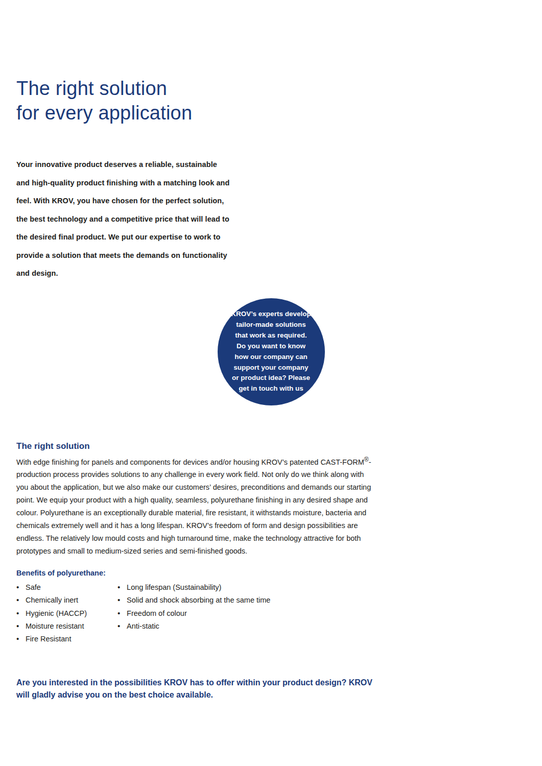The right solution
for every application
Your innovative product deserves a reliable, sustainable and high-quality product finishing with a matching look and feel. With KROV, you have chosen for the perfect solution, the best technology and a competitive price that will lead to the desired final product. We put our expertise to work to provide a solution that meets the demands on functionality and design.
KROV’s experts develop tailor-made solutions that work as required. Do you want to know how our company can support your company or product idea? Please get in touch with us
The right solution
With edge finishing for panels and components for devices and/or housing KROV’s patented CAST-FORM®-production process provides solutions to any challenge in every work field. Not only do we think along with you about the application, but we also make our customers’ desires, preconditions and demands our starting point. We equip your product with a high quality, seamless, polyurethane finishing in any desired shape and colour. Polyurethane is an exceptionally durable material, fire resistant, it withstands moisture, bacteria and chemicals extremely well and it has a long lifespan. KROV’s freedom of form and design possibilities are endless. The relatively low mould costs and high turnaround time, make the technology attractive for both prototypes and small to medium-sized series and semi-finished goods.
Benefits of polyurethane:
Safe
Chemically inert
Hygienic (HACCP)
Moisture resistant
Fire Resistant
Long lifespan (Sustainability)
Solid and shock absorbing at the same time
Freedom of colour
Anti-static
Are you interested in the possibilities KROV has to offer within your product design? KROV will gladly advise you on the best choice available.